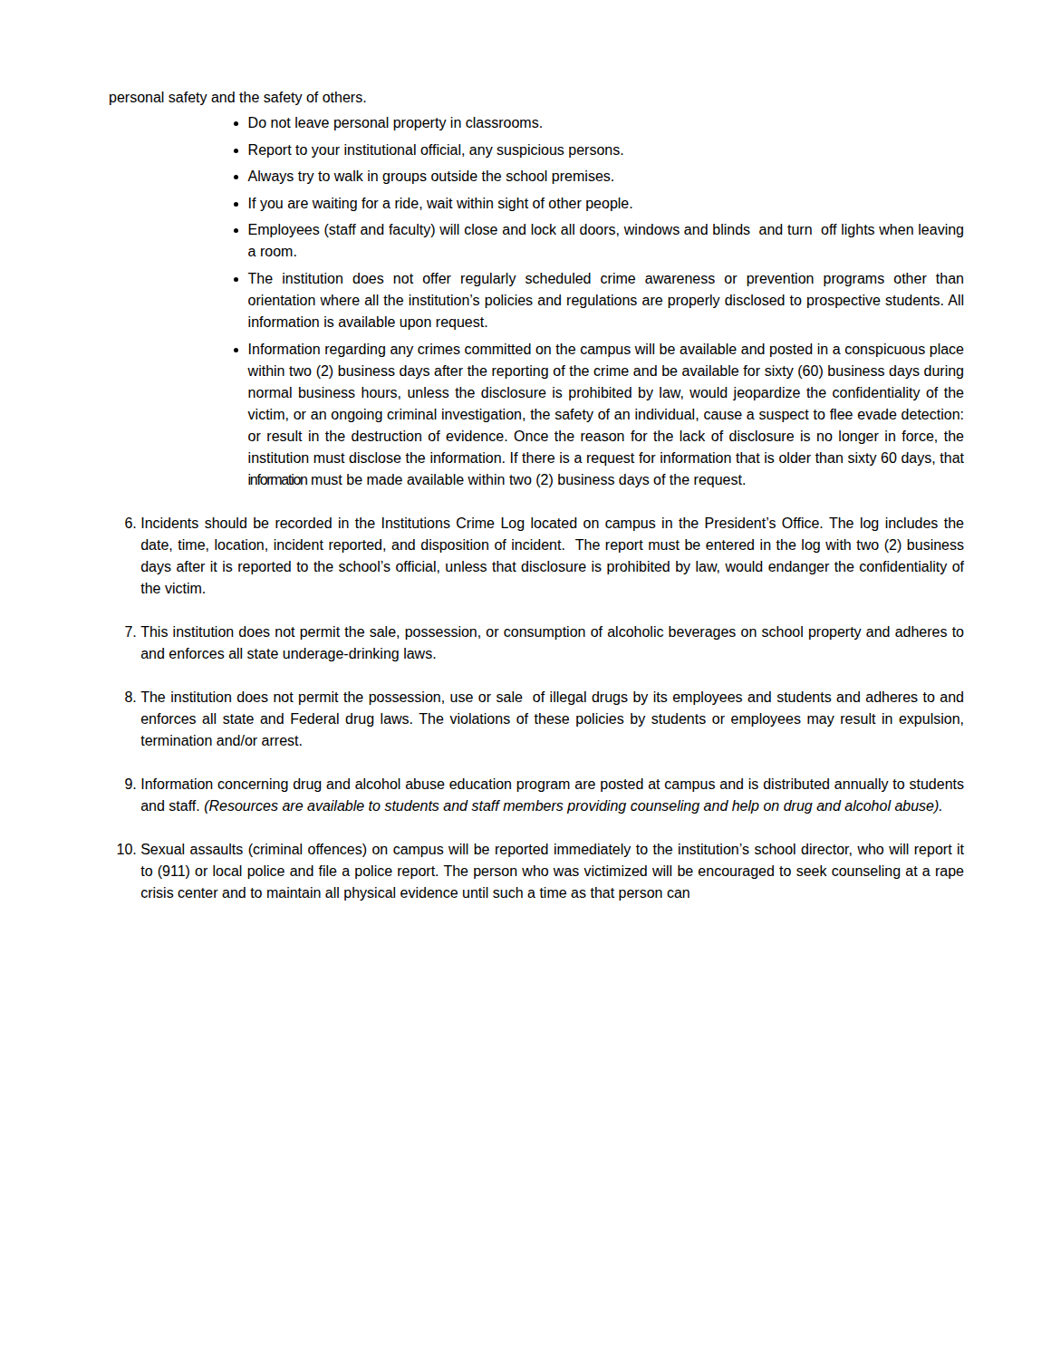personal safety and the safety of others.
Do not leave personal property in classrooms.
Report to your institutional official, any suspicious persons.
Always try to walk in groups outside the school premises.
If you are waiting for a ride, wait within sight of other people.
Employees (staff and faculty) will close and lock all doors, windows and blinds and turn off lights when leaving a room.
The institution does not offer regularly scheduled crime awareness or prevention programs other than orientation where all the institution’s policies and regulations are properly disclosed to prospective students. All information is available upon request.
Information regarding any crimes committed on the campus will be available and posted in a conspicuous place within two (2) business days after the reporting of the crime and be available for sixty (60) business days during normal business hours, unless the disclosure is prohibited by law, would jeopardize the confidentiality of the victim, or an ongoing criminal investigation, the safety of an individual, cause a suspect to flee evade detection: or result in the destruction of evidence. Once the reason for the lack of disclosure is no longer in force, the institution must disclose the information. If there is a request for information that is older than sixty 60 days, that information must be made available within two (2) business days of the request.
Incidents should be recorded in the Institutions Crime Log located on campus in the President’s Office. The log includes the date, time, location, incident reported, and disposition of incident. The report must be entered in the log with two (2) business days after it is reported to the school’s official, unless that disclosure is prohibited by law, would endanger the confidentiality of the victim.
This institution does not permit the sale, possession, or consumption of alcoholic beverages on school property and adheres to and enforces all state underage-drinking laws.
The institution does not permit the possession, use or sale of illegal drugs by its employees and students and adheres to and enforces all state and Federal drug laws. The violations of these policies by students or employees may result in expulsion, termination and/or arrest.
Information concerning drug and alcohol abuse education program are posted at campus and is distributed annually to students and staff. (Resources are available to students and staff members providing counseling and help on drug and alcohol abuse).
Sexual assaults (criminal offences) on campus will be reported immediately to the institution’s school director, who will report it to (911) or local police and file a police report. The person who was victimized will be encouraged to seek counseling at a rape crisis center and to maintain all physical evidence until such a time as that person can